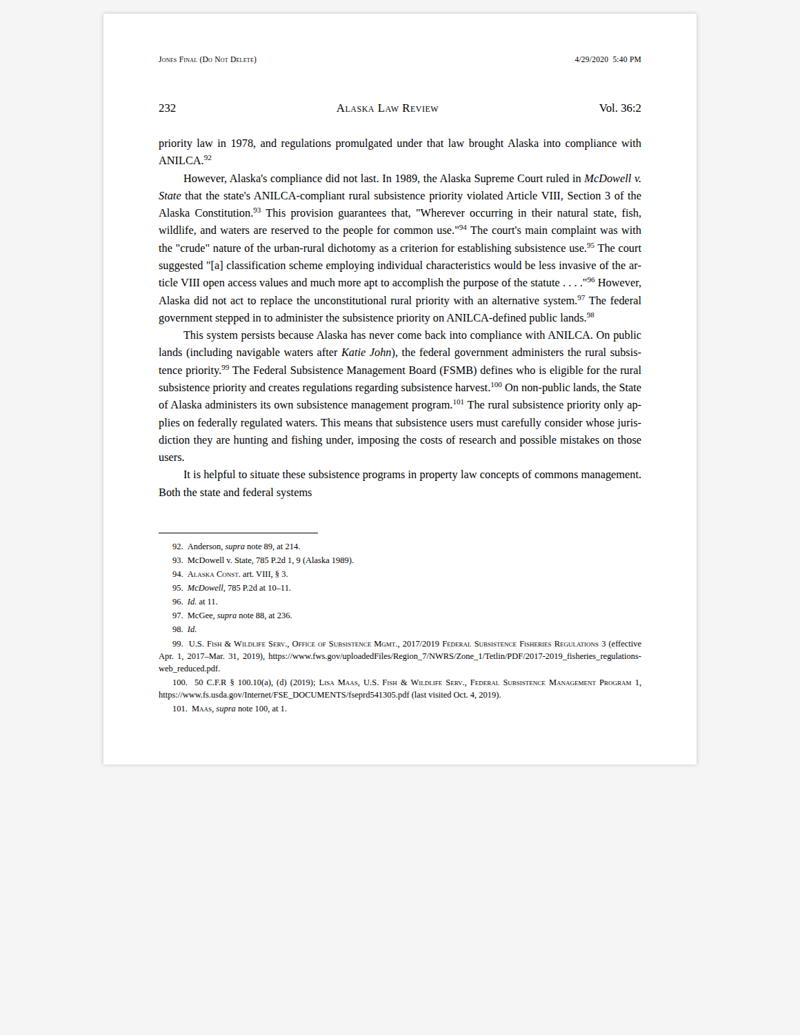Jones Final (Do Not Delete) 4/29/2020 5:40 PM
232 Alaska Law Review Vol. 36:2
priority law in 1978, and regulations promulgated under that law brought Alaska into compliance with ANILCA.92
However, Alaska's compliance did not last. In 1989, the Alaska Supreme Court ruled in McDowell v. State that the state's ANILCA-compliant rural subsistence priority violated Article VIII, Section 3 of the Alaska Constitution.93 This provision guarantees that, "Wherever occurring in their natural state, fish, wildlife, and waters are reserved to the people for common use."94 The court's main complaint was with the "crude" nature of the urban-rural dichotomy as a criterion for establishing subsistence use.95 The court suggested "[a] classification scheme employing individual characteristics would be less invasive of the article VIII open access values and much more apt to accomplish the purpose of the statute . . . ."96 However, Alaska did not act to replace the unconstitutional rural priority with an alternative system.97 The federal government stepped in to administer the subsistence priority on ANILCA-defined public lands.98
This system persists because Alaska has never come back into compliance with ANILCA. On public lands (including navigable waters after Katie John), the federal government administers the rural subsistence priority.99 The Federal Subsistence Management Board (FSMB) defines who is eligible for the rural subsistence priority and creates regulations regarding subsistence harvest.100 On non-public lands, the State of Alaska administers its own subsistence management program.101 The rural subsistence priority only applies on federally regulated waters. This means that subsistence users must carefully consider whose jurisdiction they are hunting and fishing under, imposing the costs of research and possible mistakes on those users.
It is helpful to situate these subsistence programs in property law concepts of commons management. Both the state and federal systems
Anderson, supra note 89, at 214.
McDowell v. State, 785 P.2d 1, 9 (Alaska 1989).
Alaska Const. art. VIII, § 3.
McDowell, 785 P.2d at 10–11.
Id. at 11.
McGee, supra note 88, at 236.
Id.
U.S. Fish & Wildlife Serv., Office of Subsistence Mgmt., 2017/2019 Federal Subsistence Fisheries Regulations 3 (effective Apr. 1, 2017–Mar. 31, 2019), https://www.fws.gov/uploadedFiles/Region_7/NWRS/Zone_1/Tetlin/PDF/2017-2019_fisheries_regulations-web_reduced.pdf.
50 C.F.R § 100.10(a), (d) (2019); Lisa Maas, U.S. Fish & Wildlife Serv., Federal Subsistence Management Program 1, https://www.fs.usda.gov/Internet/FSE_DOCUMENTS/fseprd541305.pdf (last visited Oct. 4, 2019).
Maas, supra note 100, at 1.